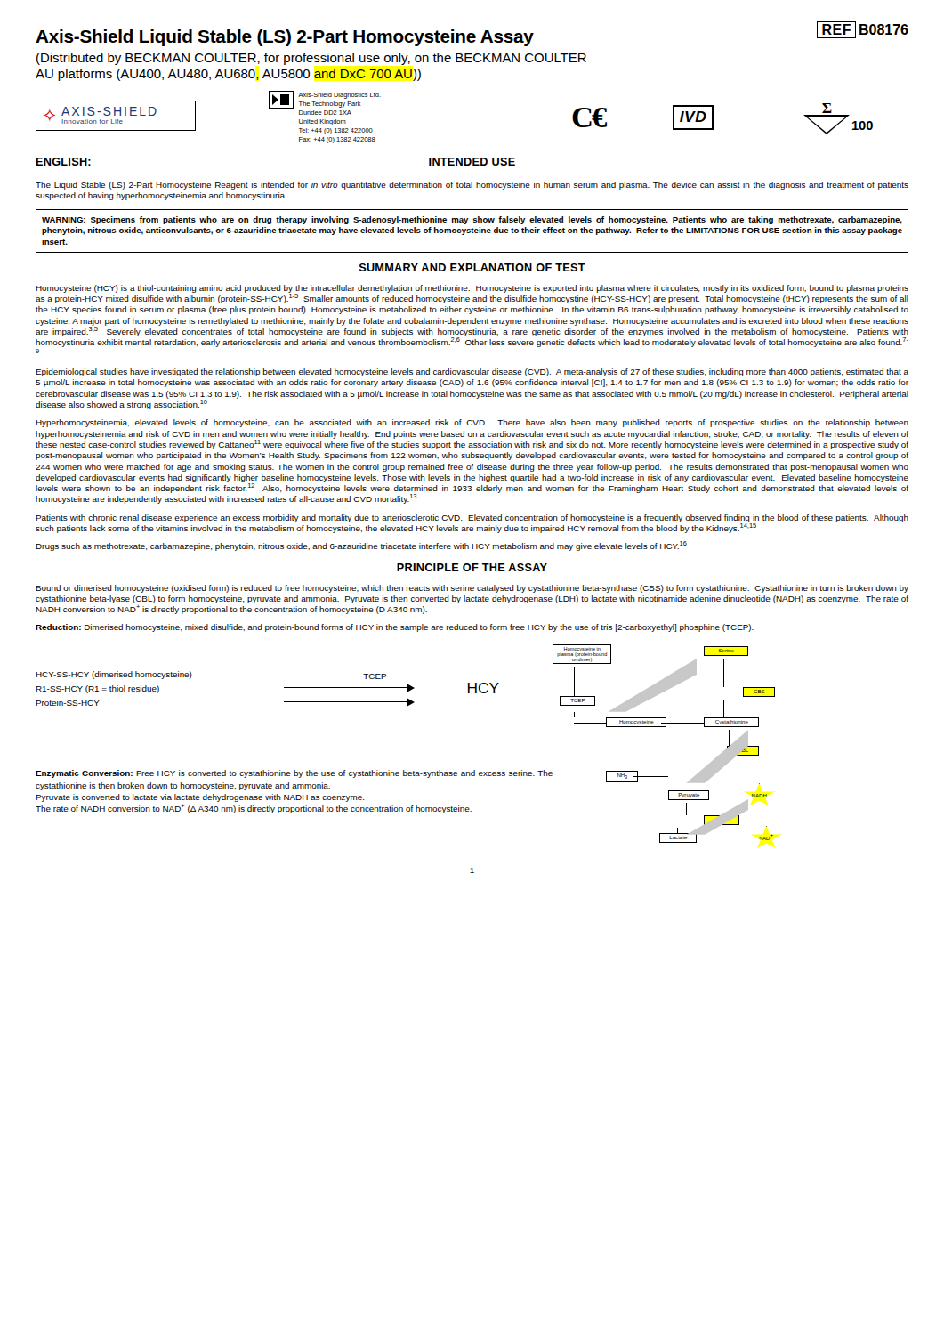REFB08176
Axis-Shield Liquid Stable (LS) 2-Part Homocysteine Assay
(Distributed by BECKMAN COULTER, for professional use only, on the BECKMAN COULTER
AU platforms (AU400, AU480, AU680, AU5800 and DxC 700 AU))
| / ✧ / AXIS-SHIELD Innovation for Life / | / / Axis-Shield Diagnostics Ltd. The Technology Park Dundee DD2 1XA United Kingdom Tel: +44 (0) 1382 422000 Fax: +44 (0) 1382 422088 / | C€ | IVD | Σ 100 |
ENGLISH: INTENDED USE
The Liquid Stable (LS) 2-Part Homocysteine Reagent is intended for in vitro quantitative determination of total homocysteine in human serum and plasma. The device can assist in the diagnosis and treatment of patients suspected of having hyperhomocysteinemia and homocystinuria.
WARNING: Specimens from patients who are on drug therapy involving S-adenosyl-methionine may show falsely elevated levels of homocysteine. Patients who are taking methotrexate, carbamazepine, phenytoin, nitrous oxide, anticonvulsants, or 6-azauridine triacetate may have elevated levels of homocysteine due to their effect on the pathway. Refer to the LIMITATIONS FOR USE section in this assay package insert.
SUMMARY AND EXPLANATION OF TEST
Homocysteine (HCY) is a thiol-containing amino acid produced by the intracellular demethylation of methionine. Homocysteine is exported into plasma where it circulates, mostly in its oxidized form, bound to plasma proteins as a protein-HCY mixed disulfide with albumin (protein-SS-HCY).1-5 Smaller amounts of reduced homocysteine and the disulfide homocystine (HCY-SS-HCY) are present. Total homocysteine (tHCY) represents the sum of all the HCY species found in serum or plasma (free plus protein bound). Homocysteine is metabolized to either cysteine or methionine. In the vitamin B6 trans-sulphuration pathway, homocysteine is irreversibly catabolised to cysteine. A major part of homocysteine is remethylated to methionine, mainly by the folate and cobalamin-dependent enzyme methionine synthase. Homocysteine accumulates and is excreted into blood when these reactions are impaired.3,5 Severely elevated concentrates of total homocysteine are found in subjects with homocystinuria, a rare genetic disorder of the enzymes involved in the metabolism of homocysteine. Patients with homocystinuria exhibit mental retardation, early arteriosclerosis and arterial and venous thromboembolism.2,6 Other less severe genetic defects which lead to moderately elevated levels of total homocysteine are also found.7-9
Epidemiological studies have investigated the relationship between elevated homocysteine levels and cardiovascular disease (CVD). A meta-analysis of 27 of these studies, including more than 4000 patients, estimated that a 5 µmol/L increase in total homocysteine was associated with an odds ratio for coronary artery disease (CAD) of 1.6 (95% confidence interval [CI], 1.4 to 1.7 for men and 1.8 (95% CI 1.3 to 1.9) for women; the odds ratio for cerebrovascular disease was 1.5 (95% CI 1.3 to 1.9). The risk associated with a 5 µmol/L increase in total homocysteine was the same as that associated with 0.5 mmol/L (20 mg/dL) increase in cholesterol. Peripheral arterial disease also showed a strong association.10
Hyperhomocysteinemia, elevated levels of homocysteine, can be associated with an increased risk of CVD. There have also been many published reports of prospective studies on the relationship between hyperhomocysteinemia and risk of CVD in men and women who were initially healthy. End points were based on a cardiovascular event such as acute myocardial infarction, stroke, CAD, or mortality. The results of eleven of these nested case-control studies reviewed by Cattaneo11 were equivocal where five of the studies support the association with risk and six do not. More recently homocysteine levels were determined in a prospective study of post-menopausal women who participated in the Women’s Health Study. Specimens from 122 women, who subsequently developed cardiovascular events, were tested for homocysteine and compared to a control group of 244 women who were matched for age and smoking status. The women in the control group remained free of disease during the three year follow-up period. The results demonstrated that post-menopausal women who developed cardiovascular events had significantly higher baseline homocysteine levels. Those with levels in the highest quartile had a two-fold increase in risk of any cardiovascular event. Elevated baseline homocysteine levels were shown to be an independent risk factor.12 Also, homocysteine levels were determined in 1933 elderly men and women for the Framingham Heart Study cohort and demonstrated that elevated levels of homocysteine are independently associated with increased rates of all-cause and CVD mortality.13
Patients with chronic renal disease experience an excess morbidity and mortality due to arteriosclerotic CVD. Elevated concentration of homocysteine is a frequently observed finding in the blood of these patients. Although such patients lack some of the vitamins involved in the metabolism of homocysteine, the elevated HCY levels are mainly due to impaired HCY removal from the blood by the Kidneys.14,15
Drugs such as methotrexate, carbamazepine, phenytoin, nitrous oxide, and 6-azauridine triacetate interfere with HCY metabolism and may give elevate levels of HCY.16
PRINCIPLE OF THE ASSAY
Bound or dimerised homocysteine (oxidised form) is reduced to free homocysteine, which then reacts with serine catalysed by cystathionine beta-synthase (CBS) to form cystathionine. Cystathionine in turn is broken down by cystathionine beta-lyase (CBL) to form homocysteine, pyruvate and ammonia. Pyruvate is then converted by lactate dehydrogenase (LDH) to lactate with nicotinamide adenine dinucleotide (NADH) as coenzyme. The rate of NADH conversion to NAD+ is directly proportional to the concentration of homocysteine (D A340 nm).
Reduction: Dimerised homocysteine, mixed disulfide, and protein-bound forms of HCY in the sample are reduced to form free HCY by the use of tris [2-carboxyethyl] phosphine (TCEP).
| HCY-SS-HCY (dimerised homocysteine) R1-SS-HCY (R1 = thiol residue) Protein-SS-HCY | TCEP | HCY | Homocysteine in plasma (protein-bound or dimer) Serine TCEP CBS Homocysteine Cystathionine CBL NH 3 Pyruvate NADH LDH Lactate NAD + |
| Enzymatic Conversion: Free HCY is converted to cystathionine by the use of cystathionine beta-synthase and excess serine. The cystathionine is then broken down to homocysteine, pyruvate and ammonia. Pyruvate is converted to lactate via lactate dehydrogenase with NADH as coenzyme. The rate of NADH conversion to NAD + (Δ A340 nm) is directly proportional to the concentration of homocysteine. |
1